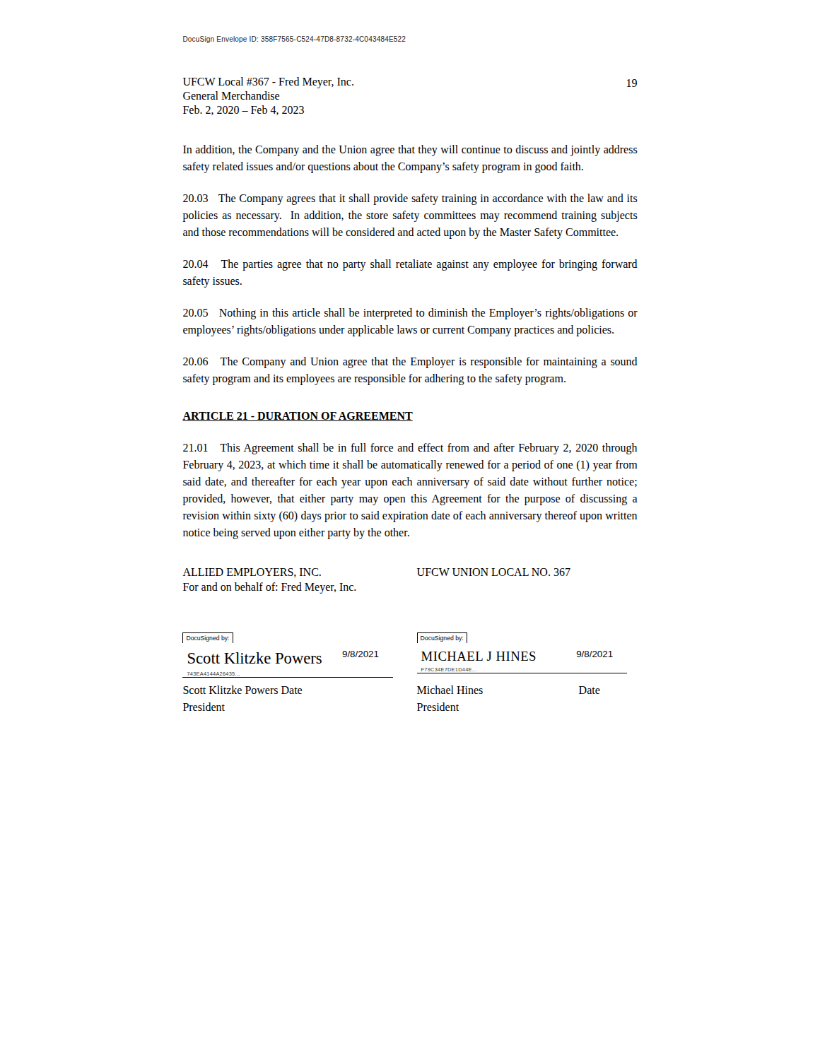DocuSign Envelope ID: 358F7565-C524-47D8-8732-4C043484E522
19
UFCW Local #367 - Fred Meyer, Inc.
General Merchandise
Feb. 2, 2020 – Feb 4, 2023
In addition, the Company and the Union agree that they will continue to discuss and jointly address safety related issues and/or questions about the Company’s safety program in good faith.
20.03 The Company agrees that it shall provide safety training in accordance with the law and its policies as necessary. In addition, the store safety committees may recommend training subjects and those recommendations will be considered and acted upon by the Master Safety Committee.
20.04 The parties agree that no party shall retaliate against any employee for bringing forward safety issues.
20.05 Nothing in this article shall be interpreted to diminish the Employer’s rights/obligations or employees’ rights/obligations under applicable laws or current Company practices and policies.
20.06 The Company and Union agree that the Employer is responsible for maintaining a sound safety program and its employees are responsible for adhering to the safety program.
ARTICLE 21 - DURATION OF AGREEMENT
21.01 This Agreement shall be in full force and effect from and after February 2, 2020 through February 4, 2023, at which time it shall be automatically renewed for a period of one (1) year from said date, and thereafter for each year upon each anniversary of said date without further notice; provided, however, that either party may open this Agreement for the purpose of discussing a revision within sixty (60) days prior to said expiration date of each anniversary thereof upon written notice being served upon either party by the other.
ALLIED EMPLOYERS, INC.
For and on behalf of: Fred Meyer, Inc.
UFCW UNION LOCAL NO. 367
DocuSigned by:
Scott Klitzke Powers
743EA4144A26435...
9/8/2021
DocuSigned by:
MICHAEL J HINES
F79C34E7DE1D44E...
9/8/2021
Scott Klitzke Powers Date
Michael Hines Date
President
President